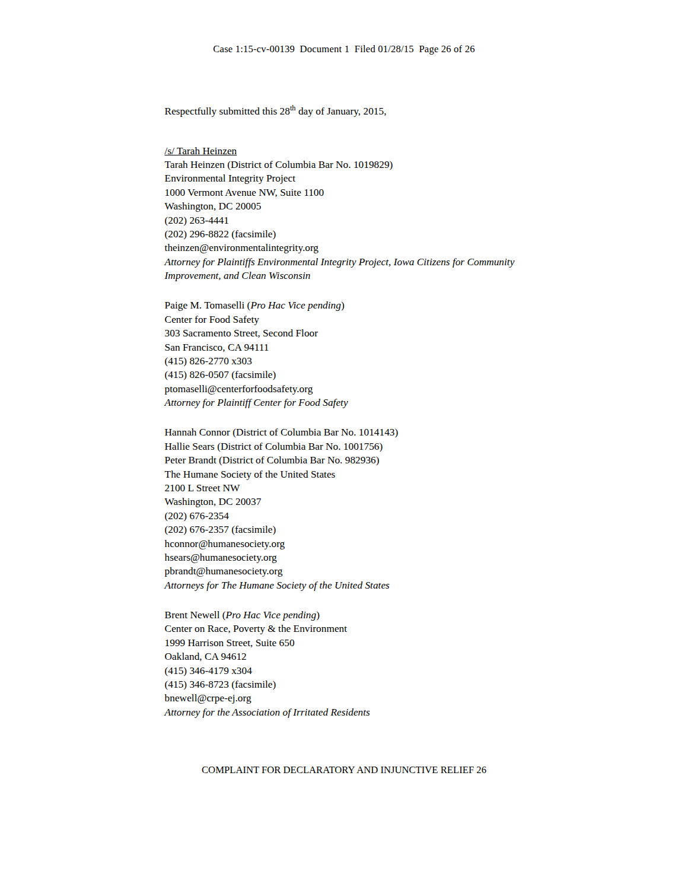Case 1:15-cv-00139 Document 1 Filed 01/28/15 Page 26 of 26
Respectfully submitted this 28th day of January, 2015,
/s/ Tarah Heinzen
Tarah Heinzen (District of Columbia Bar No. 1019829)
Environmental Integrity Project
1000 Vermont Avenue NW, Suite 1100
Washington, DC 20005
(202) 263-4441
(202) 296-8822 (facsimile)
theinzen@environmentalintegrity.org
Attorney for Plaintiffs Environmental Integrity Project, Iowa Citizens for Community Improvement, and Clean Wisconsin
Paige M. Tomaselli (Pro Hac Vice pending)
Center for Food Safety
303 Sacramento Street, Second Floor
San Francisco, CA 94111
(415) 826-2770 x303
(415) 826-0507 (facsimile)
ptomaselli@centerforfoodsafety.org
Attorney for Plaintiff Center for Food Safety
Hannah Connor (District of Columbia Bar No. 1014143)
Hallie Sears (District of Columbia Bar No. 1001756)
Peter Brandt (District of Columbia Bar No. 982936)
The Humane Society of the United States
2100 L Street NW
Washington, DC 20037
(202) 676-2354
(202) 676-2357 (facsimile)
hconnor@humanesociety.org
hsears@humanesociety.org
pbrandt@humanesociety.org
Attorneys for The Humane Society of the United States
Brent Newell (Pro Hac Vice pending)
Center on Race, Poverty & the Environment
1999 Harrison Street, Suite 650
Oakland, CA 94612
(415) 346-4179 x304
(415) 346-8723 (facsimile)
bnewell@crpe-ej.org
Attorney for the Association of Irritated Residents
COMPLAINT FOR DECLARATORY AND INJUNCTIVE RELIEF 26